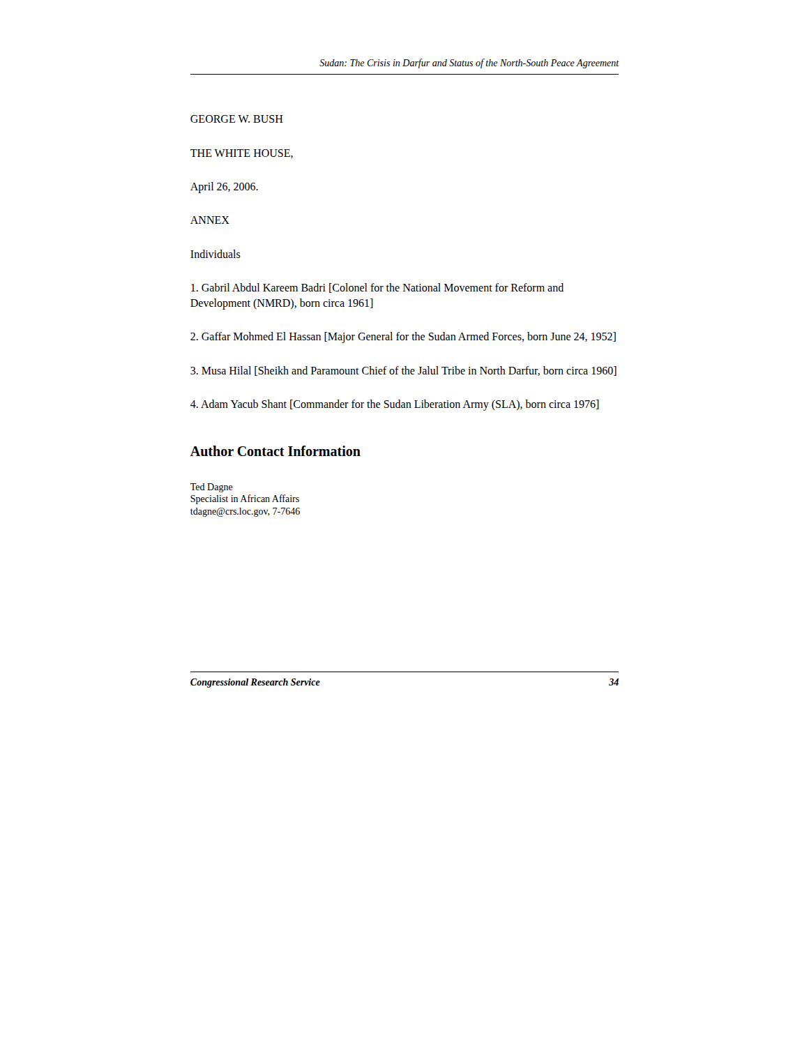Sudan: The Crisis in Darfur and Status of the North-South Peace Agreement
GEORGE W. BUSH
THE WHITE HOUSE,
April 26, 2006.
ANNEX
Individuals
1. Gabril Abdul Kareem Badri [Colonel for the National Movement for Reform and Development (NMRD), born circa 1961]
2. Gaffar Mohmed El Hassan [Major General for the Sudan Armed Forces, born June 24, 1952]
3. Musa Hilal [Sheikh and Paramount Chief of the Jalul Tribe in North Darfur, born circa 1960]
4. Adam Yacub Shant [Commander for the Sudan Liberation Army (SLA), born circa 1976]
Author Contact Information
Ted Dagne Specialist in African Affairs
tdagne@crs.loc.gov, 7-7646
Congressional Research Service 34